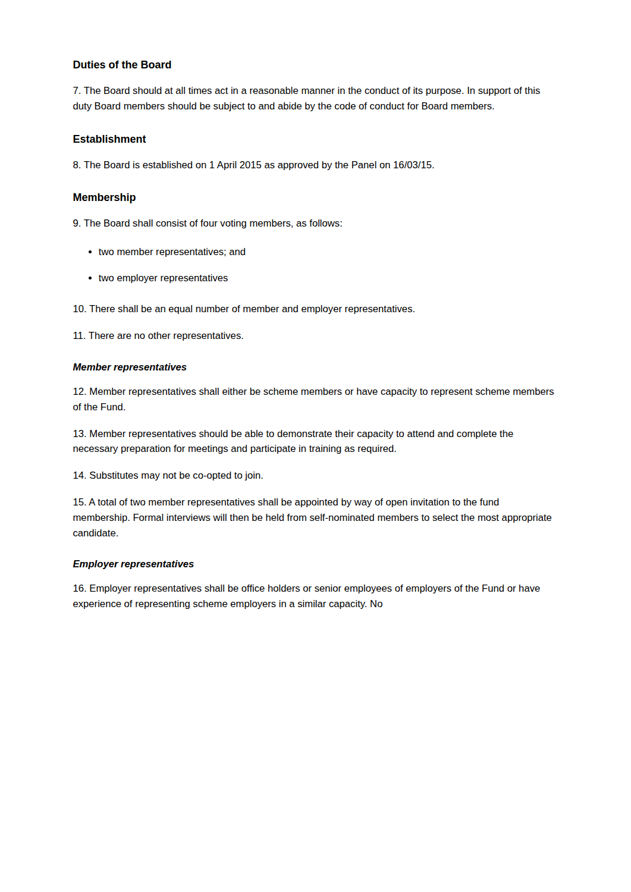Duties of the Board
7. The Board should at all times act in a reasonable manner in the conduct of its purpose. In support of this duty Board members should be subject to and abide by the code of conduct for Board members.
Establishment
8. The Board is established on 1 April 2015 as approved by the Panel on 16/03/15.
Membership
9. The Board shall consist of four voting members, as follows:
two member representatives; and
two employer representatives
10. There shall be an equal number of member and employer representatives.
11. There are no other representatives.
Member representatives
12. Member representatives shall either be scheme members or have capacity to represent scheme members of the Fund.
13. Member representatives should be able to demonstrate their capacity to attend and complete the necessary preparation for meetings and participate in training as required.
14. Substitutes may not be co-opted to join.
15. A total of two member representatives shall be appointed by way of open invitation to the fund membership. Formal interviews will then be held from self-nominated members to select the most appropriate candidate.
Employer representatives
16. Employer representatives shall be office holders or senior employees of employers of the Fund or have experience of representing scheme employers in a similar capacity. No